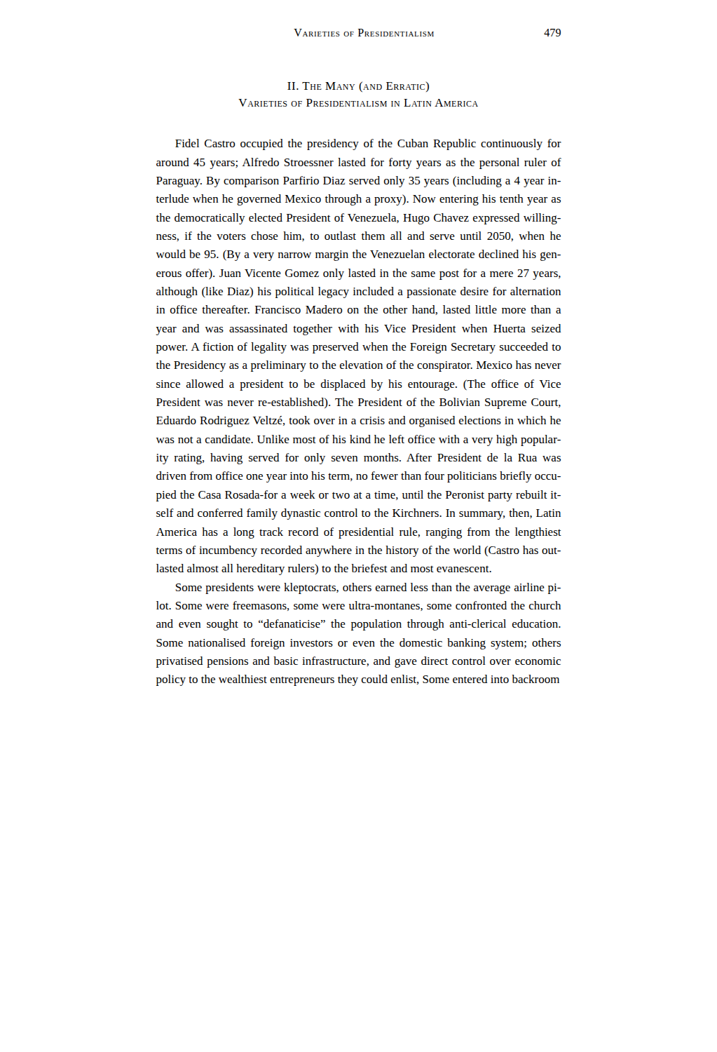Varieties of Presidentialism 479
II. The Many (and Erratic)
Varieties of Presidentialism in Latin America
Fidel Castro occupied the presidency of the Cuban Republic continuously for around 45 years; Alfredo Stroessner lasted for forty years as the personal ruler of Paraguay. By comparison Parfirio Diaz served only 35 years (including a 4 year interlude when he governed Mexico through a proxy). Now entering his tenth year as the democratically elected President of Venezuela, Hugo Chavez expressed willingness, if the voters chose him, to outlast them all and serve until 2050, when he would be 95. (By a very narrow margin the Venezuelan electorate declined his generous offer). Juan Vicente Gomez only lasted in the same post for a mere 27 years, although (like Diaz) his political legacy included a passionate desire for alternation in office thereafter. Francisco Madero on the other hand, lasted little more than a year and was assassinated together with his Vice President when Huerta seized power. A fiction of legality was preserved when the Foreign Secretary succeeded to the Presidency as a preliminary to the elevation of the conspirator. Mexico has never since allowed a president to be displaced by his entourage. (The office of Vice President was never re-established). The President of the Bolivian Supreme Court, Eduardo Rodriguez Veltzé, took over in a crisis and organised elections in which he was not a candidate. Unlike most of his kind he left office with a very high popularity rating, having served for only seven months. After President de la Rua was driven from office one year into his term, no fewer than four politicians briefly occupied the Casa Rosada-for a week or two at a time, until the Peronist party rebuilt itself and conferred family dynastic control to the Kirchners. In summary, then, Latin America has a long track record of presidential rule, ranging from the lengthiest terms of incumbency recorded anywhere in the history of the world (Castro has outlasted almost all hereditary rulers) to the briefest and most evanescent.
Some presidents were kleptocrats, others earned less than the average airline pilot. Some were freemasons, some were ultra-montanes, some confronted the church and even sought to “defanaticise” the population through anti-clerical education. Some nationalised foreign investors or even the domestic banking system; others privatised pensions and basic infrastructure, and gave direct control over economic policy to the wealthiest entrepreneurs they could enlist, Some entered into backroom